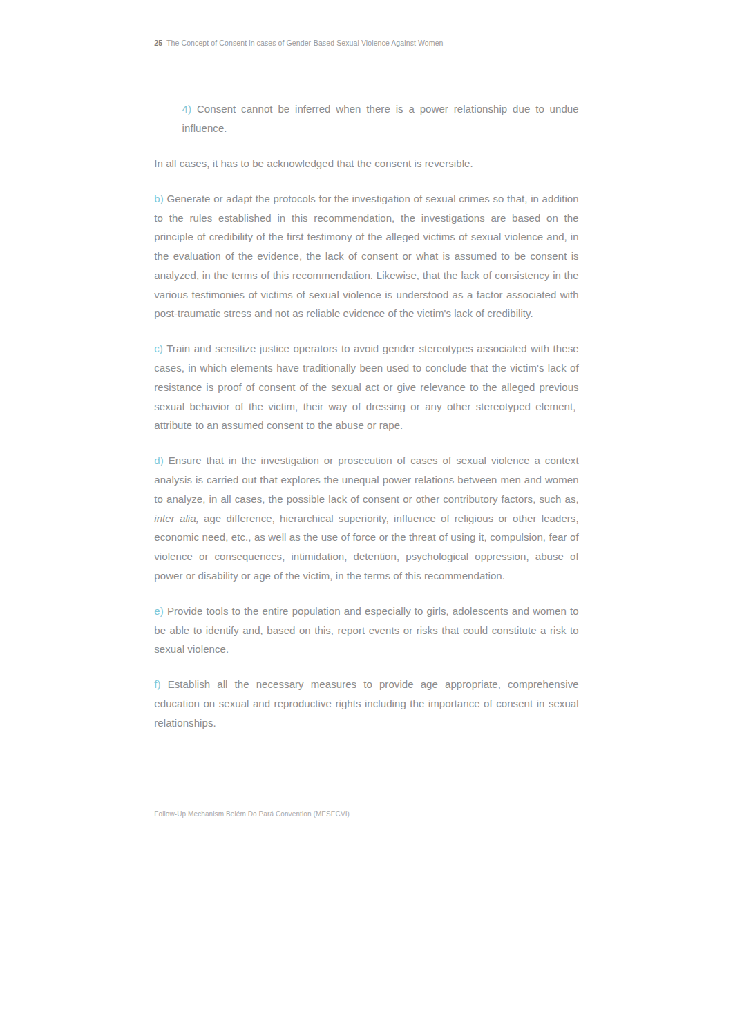25 The Concept of Consent in cases of Gender-Based Sexual Violence Against Women
4) Consent cannot be inferred when there is a power relationship due to undue influence.
In all cases, it has to be acknowledged that the consent is reversible.
b) Generate or adapt the protocols for the investigation of sexual crimes so that, in addition to the rules established in this recommendation, the investigations are based on the principle of credibility of the first testimony of the alleged victims of sexual violence and, in the evaluation of the evidence, the lack of consent or what is assumed to be consent is analyzed, in the terms of this recommendation. Likewise, that the lack of consistency in the various testimonies of victims of sexual violence is understood as a factor associated with post-traumatic stress and not as reliable evidence of the victim's lack of credibility.
c) Train and sensitize justice operators to avoid gender stereotypes associated with these cases, in which elements have traditionally been used to conclude that the victim's lack of resistance is proof of consent of the sexual act or give relevance to the alleged previous sexual behavior of the victim, their way of dressing or any other stereotyped element, attribute to an assumed consent to the abuse or rape.
d) Ensure that in the investigation or prosecution of cases of sexual violence a context analysis is carried out that explores the unequal power relations between men and women to analyze, in all cases, the possible lack of consent or other contributory factors, such as, inter alia, age difference, hierarchical superiority, influence of religious or other leaders, economic need, etc., as well as the use of force or the threat of using it, compulsion, fear of violence or consequences, intimidation, detention, psychological oppression, abuse of power or disability or age of the victim, in the terms of this recommendation.
e) Provide tools to the entire population and especially to girls, adolescents and women to be able to identify and, based on this, report events or risks that could constitute a risk to sexual violence.
f) Establish all the necessary measures to provide age appropriate, comprehensive education on sexual and reproductive rights including the importance of consent in sexual relationships.
Follow-Up Mechanism Belém Do Pará Convention (MESECVI)